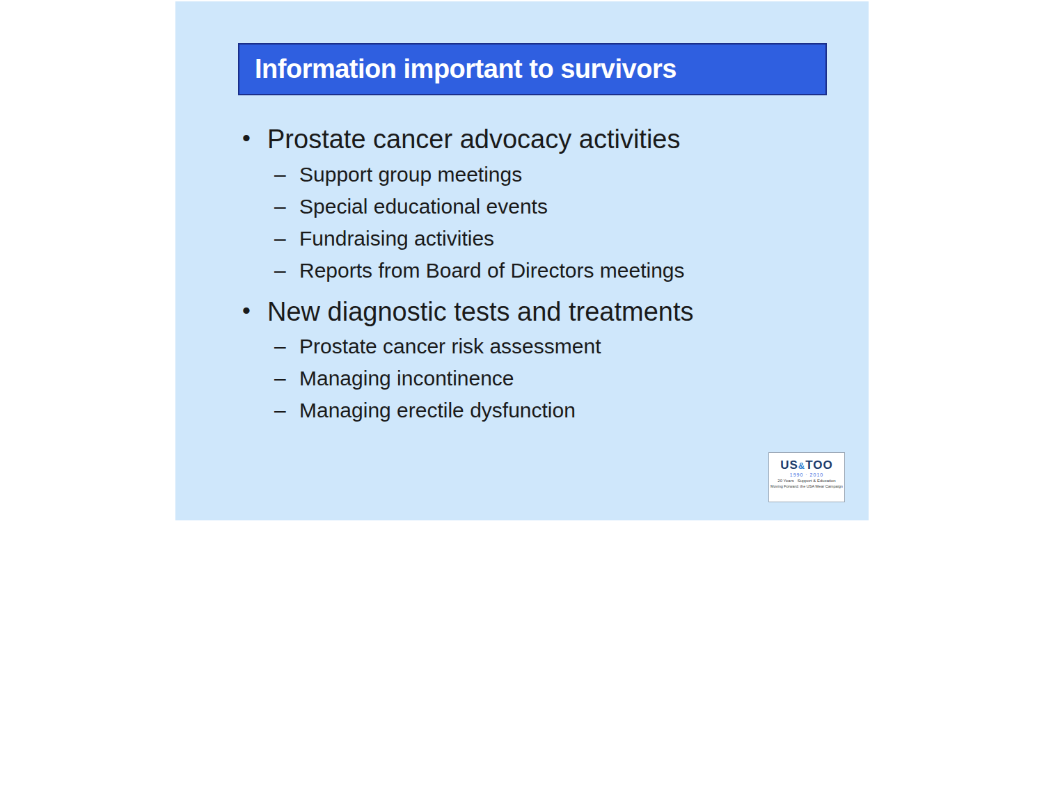Information important to survivors
Prostate cancer advocacy activities
Support group meetings
Special educational events
Fundraising activities
Reports from Board of Directors meetings
New diagnostic tests and treatments
Prostate cancer risk assessment
Managing incontinence
Managing erectile dysfunction
US&TOO
1990 · 2010
20 Years Support & Education
Moving Forward: the USA Wear Campaign